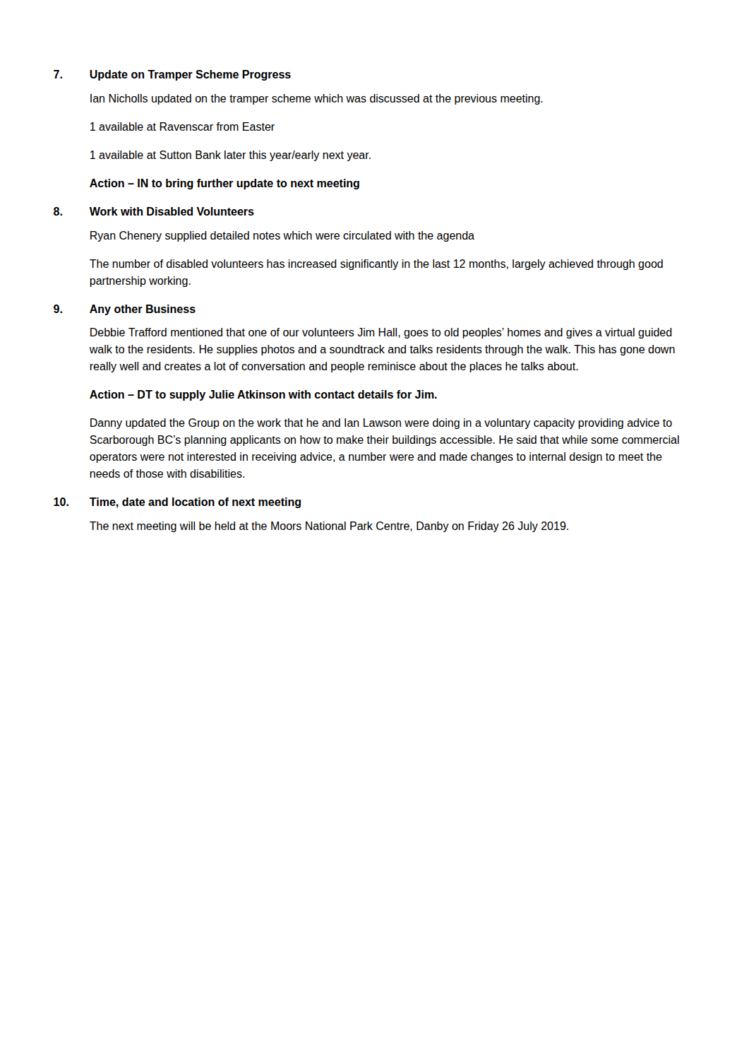7.
Update on Tramper Scheme Progress
Ian Nicholls updated on the tramper scheme which was discussed at the previous meeting.
1 available at Ravenscar from Easter
1 available at Sutton Bank later this year/early next year.
Action – IN to bring further update to next meeting
8.
Work with Disabled Volunteers
Ryan Chenery supplied detailed notes which were circulated with the agenda
The number of disabled volunteers has increased significantly in the last 12 months, largely achieved through good partnership working.
9.
Any other Business
Debbie Trafford mentioned that one of our volunteers Jim Hall, goes to old peoples’ homes and gives a virtual guided walk to the residents. He supplies photos and a soundtrack and talks residents through the walk. This has gone down really well and creates a lot of conversation and people reminisce about the places he talks about.
Action – DT to supply Julie Atkinson with contact details for Jim.
Danny updated the Group on the work that he and Ian Lawson were doing in a voluntary capacity providing advice to Scarborough BC’s planning applicants on how to make their buildings accessible. He said that while some commercial operators were not interested in receiving advice, a number were and made changes to internal design to meet the needs of those with disabilities.
10.
Time, date and location of next meeting
The next meeting will be held at the Moors National Park Centre, Danby on Friday 26 July 2019.